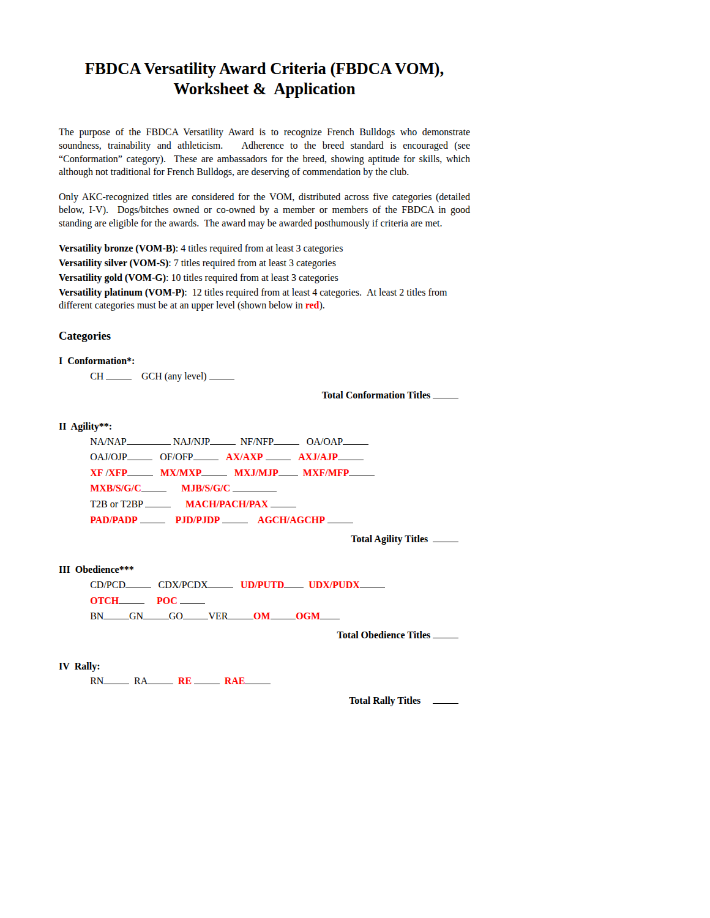FBDCA Versatility Award Criteria (FBDCA VOM),
Worksheet & Application
The purpose of the FBDCA Versatility Award is to recognize French Bulldogs who demonstrate soundness, trainability and athleticism. Adherence to the breed standard is encouraged (see “Conformation” category). These are ambassadors for the breed, showing aptitude for skills, which although not traditional for French Bulldogs, are deserving of commendation by the club.
Only AKC-recognized titles are considered for the VOM, distributed across five categories (detailed below, I-V). Dogs/bitches owned or co-owned by a member or members of the FBDCA in good standing are eligible for the awards. The award may be awarded posthumously if criteria are met.
Versatility bronze (VOM-B): 4 titles required from at least 3 categories
Versatility silver (VOM-S): 7 titles required from at least 3 categories
Versatility gold (VOM-G): 10 titles required from at least 3 categories
Versatility platinum (VOM-P): 12 titles required from at least 4 categories. At least 2 titles from different categories must be at an upper level (shown below in red).
Categories
I Conformation*:
CH GCH (any level)
Total Conformation Titles
II Agility**:
NA/NAP NAJ/NJP NF/NFP OA/OAP
OAJ/OJP OF/OFP AX/AXP AXJ/AJP
XF /XFP MX/MXP MXJ/MJP MXF/MFP
MXB/S/G/C MJB/S/G/C
T2B or T2BP MACH/PACH/PAX
PAD/PADP PJD/PJDP AGCH/AGCHP
Total Agility Titles
III Obedience***
CD/PCD CDX/PCDX UD/PUTD UDX/PUDX
OTCH POC
BN GN GO VER OM OGM
Total Obedience Titles
IV Rally:
RN RA RE RAE
Total Rally Titles